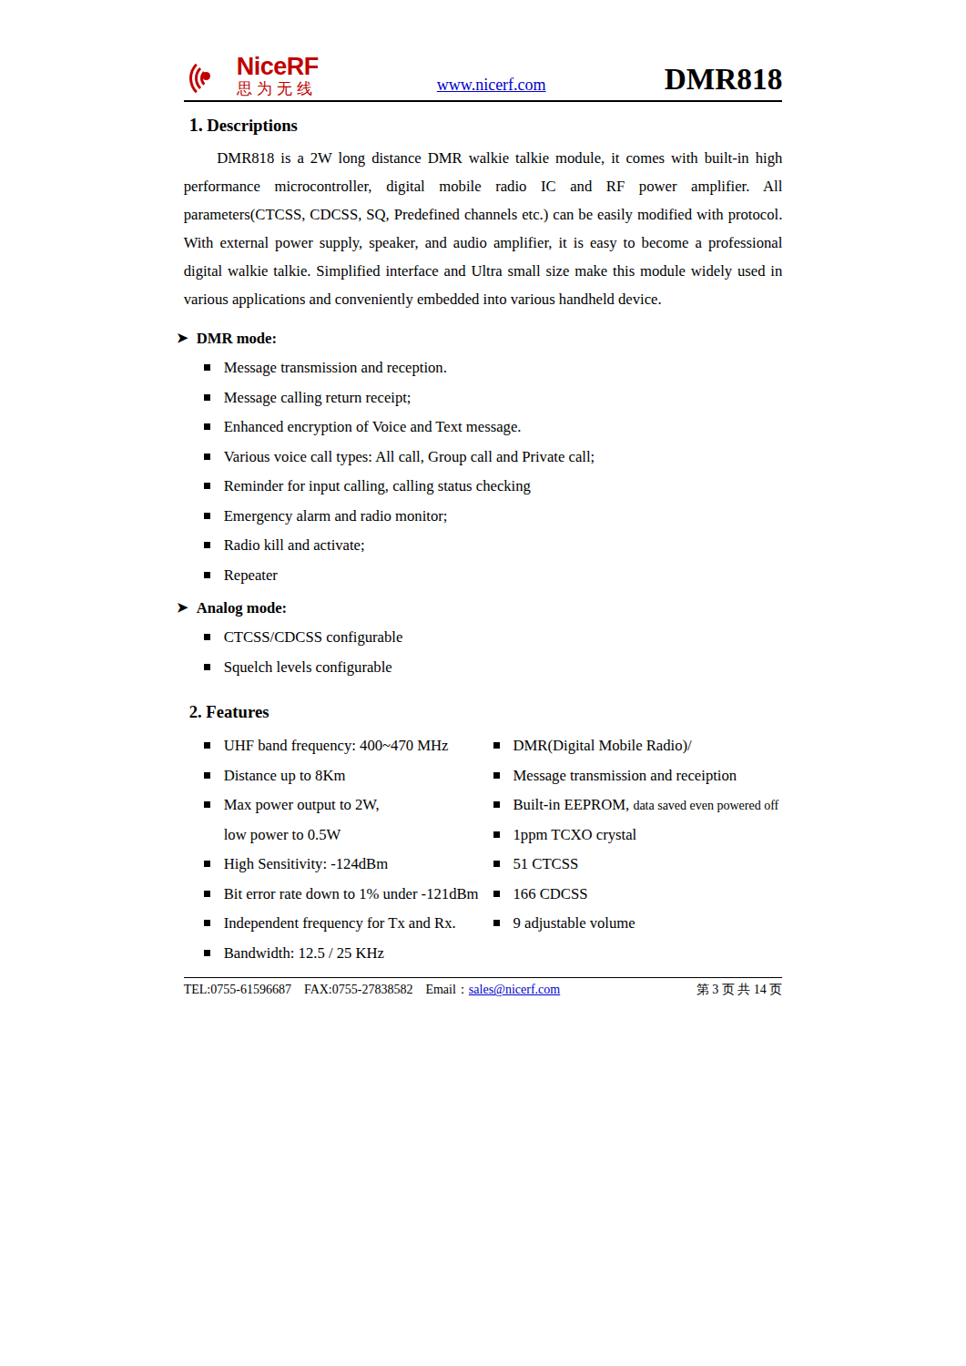NiceRF
思为无线
www.nicerf.com
DMR818
1. Descriptions
DMR818 is a 2W long distance DMR walkie talkie module, it comes with built-in high performance microcontroller, digital mobile radio IC and RF power amplifier. All parameters(CTCSS, CDCSS, SQ, Predefined channels etc.) can be easily modified with protocol. With external power supply, speaker, and audio amplifier, it is easy to become a professional digital walkie talkie. Simplified interface and Ultra small size make this module widely used in various applications and conveniently embedded into various handheld device.
DMR mode:
Message transmission and reception.
Message calling return receipt;
Enhanced encryption of Voice and Text message.
Various voice call types: All call, Group call and Private call;
Reminder for input calling, calling status checking
Emergency alarm and radio monitor;
Radio kill and activate;
Repeater
Analog mode:
CTCSS/CDCSS configurable
Squelch levels configurable
2. Features
UHF band frequency: 400~470 MHz
Distance up to 8Km
Max power output to 2W,
low power to 0.5W
High Sensitivity: -124dBm
Bit error rate down to 1% under -121dBm
Independent frequency for Tx and Rx.
Bandwidth: 12.5 / 25 KHz
DMR(Digital Mobile Radio)/
Message transmission and receiption
Built-in EEPROM, data saved even powered off
1ppm TCXO crystal
51 CTCSS
166 CDCSS
9 adjustable volume
TEL:0755-61596687 FAX:0755-27838582 Email：sales@nicerf.com
第 3 页 共 14 页